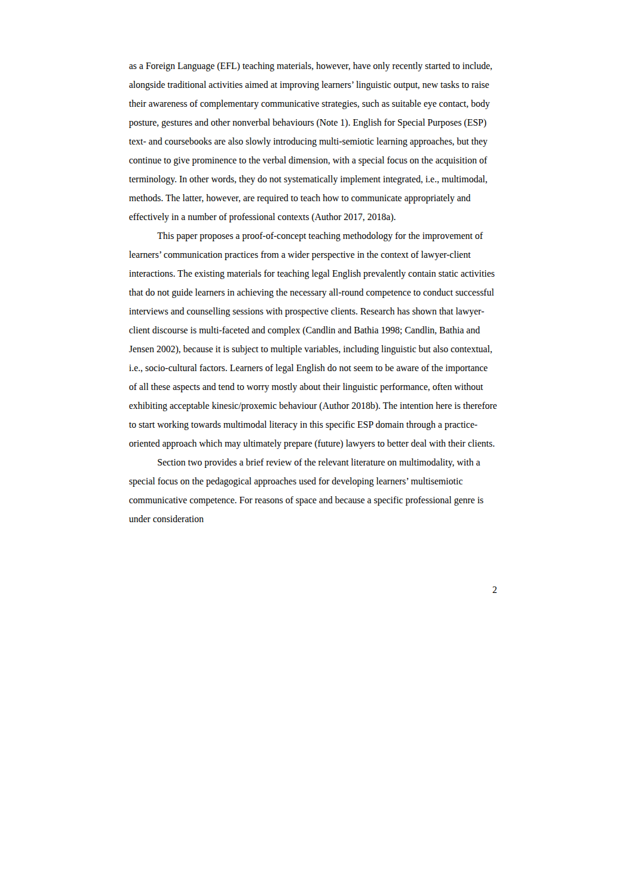as a Foreign Language (EFL) teaching materials, however, have only recently started to include, alongside traditional activities aimed at improving learners’ linguistic output, new tasks to raise their awareness of complementary communicative strategies, such as suitable eye contact, body posture, gestures and other nonverbal behaviours (Note 1). English for Special Purposes (ESP) text- and coursebooks are also slowly introducing multi-semiotic learning approaches, but they continue to give prominence to the verbal dimension, with a special focus on the acquisition of terminology. In other words, they do not systematically implement integrated, i.e., multimodal, methods. The latter, however, are required to teach how to communicate appropriately and effectively in a number of professional contexts (Author 2017, 2018a).
This paper proposes a proof-of-concept teaching methodology for the improvement of learners’ communication practices from a wider perspective in the context of lawyer-client interactions. The existing materials for teaching legal English prevalently contain static activities that do not guide learners in achieving the necessary all-round competence to conduct successful interviews and counselling sessions with prospective clients. Research has shown that lawyer-client discourse is multi-faceted and complex (Candlin and Bathia 1998; Candlin, Bathia and Jensen 2002), because it is subject to multiple variables, including linguistic but also contextual, i.e., socio-cultural factors. Learners of legal English do not seem to be aware of the importance of all these aspects and tend to worry mostly about their linguistic performance, often without exhibiting acceptable kinesic/proxemic behaviour (Author 2018b). The intention here is therefore to start working towards multimodal literacy in this specific ESP domain through a practice-oriented approach which may ultimately prepare (future) lawyers to better deal with their clients.
Section two provides a brief review of the relevant literature on multimodality, with a special focus on the pedagogical approaches used for developing learners’ multisemiotic communicative competence. For reasons of space and because a specific professional genre is under consideration
2